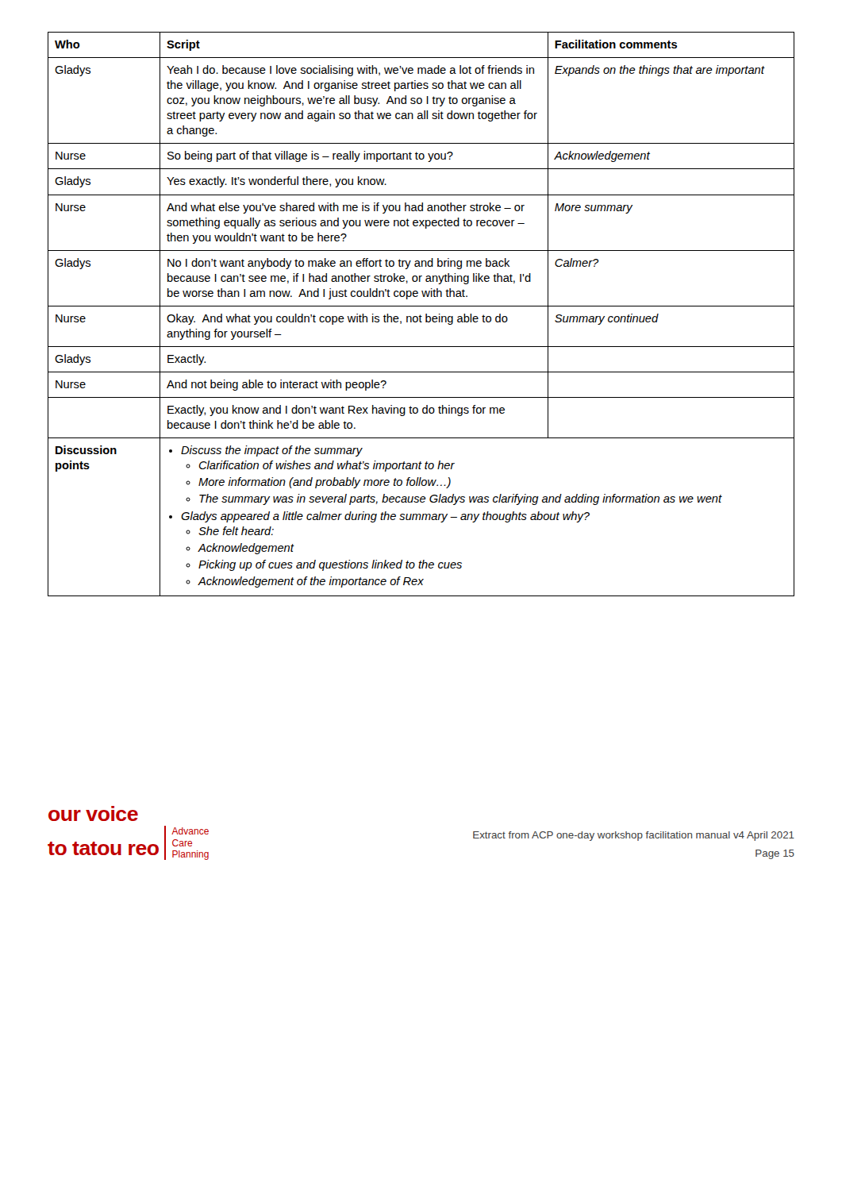| Who | Script | Facilitation comments |
| --- | --- | --- |
| Gladys | Yeah I do. because I love socialising with, we’ve made a lot of friends in the village, you know. And I organise street parties so that we can all coz, you know neighbours, we’re all busy. And so I try to organise a street party every now and again so that we can all sit down together for a change. | Expands on the things that are important |
| Nurse | So being part of that village is – really important to you? | Acknowledgement |
| Gladys | Yes exactly. It’s wonderful there, you know. | |
| Nurse | And what else you've shared with me is if you had another stroke – or something equally as serious and you were not expected to recover – then you wouldn't want to be here? | More summary |
| Gladys | No I don’t want anybody to make an effort to try and bring me back because I can’t see me, if I had another stroke, or anything like that, I'd be worse than I am now. And I just couldn't cope with that. | Calmer? |
| Nurse | Okay. And what you couldn’t cope with is the, not being able to do anything for yourself – | Summary continued |
| Gladys | Exactly. | |
| Nurse | And not being able to interact with people? | |
| | Exactly, you know and I don’t want Rex having to do things for me because I don’t think he’d be able to. | |
| Discussion points | Discuss the impact of the summary Clarification of wishes and what’s important to her More information (and probably more to follow…) The summary was in several parts, because Gladys was clarifying and adding information as we went Gladys appeared a little calmer during the summary – any thoughts about why? She felt heard: Acknowledgement Picking up of cues and questions linked to the cues Acknowledgement of the importance of Rex |
our voice
to tatou reo Advance
Care
Planning
Extract from ACP one-day workshop facilitation manual v4 April 2021
Page 15